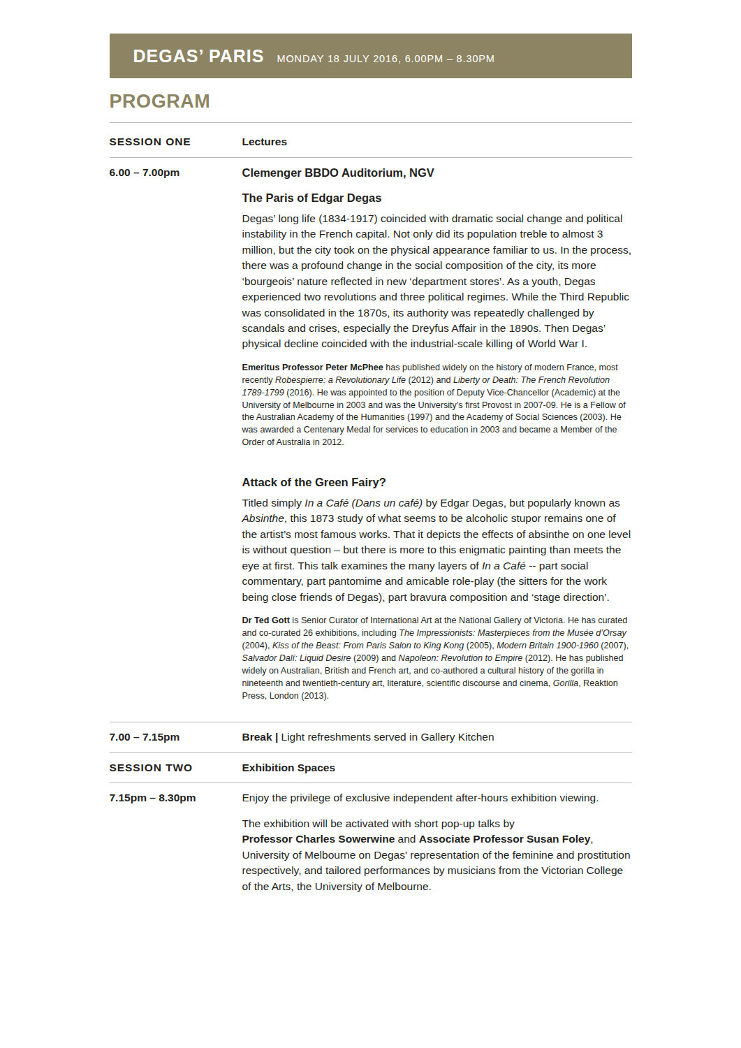Degas’ Paris
Monday 18 July 2016, 6.00pm – 8.30pm
Program
Session One
Lectures
6.00 – 7.00pm
Clemenger BBDO Auditorium, NGV
The Paris of Edgar Degas
Degas’ long life (1834-1917) coincided with dramatic social change and political instability in the French capital. Not only did its population treble to almost 3 million, but the city took on the physical appearance familiar to us. In the process, there was a profound change in the social composition of the city, its more ‘bourgeois’ nature reflected in new ‘department stores’. As a youth, Degas experienced two revolutions and three political regimes. While the Third Republic was consolidated in the 1870s, its authority was repeatedly challenged by scandals and crises, especially the Dreyfus Affair in the 1890s. Then Degas’ physical decline coincided with the industrial-scale killing of World War I.
Emeritus Professor Peter McPhee has published widely on the history of modern France, most recently Robespierre: a Revolutionary Life (2012) and Liberty or Death: The French Revolution 1789-1799 (2016). He was appointed to the position of Deputy Vice-Chancellor (Academic) at the University of Melbourne in 2003 and was the University’s first Provost in 2007-09. He is a Fellow of the Australian Academy of the Humanities (1997) and the Academy of Social Sciences (2003). He was awarded a Centenary Medal for services to education in 2003 and became a Member of the Order of Australia in 2012.
Attack of the Green Fairy?
Titled simply In a Café (Dans un café) by Edgar Degas, but popularly known as Absinthe, this 1873 study of what seems to be alcoholic stupor remains one of the artist’s most famous works. That it depicts the effects of absinthe on one level is without question – but there is more to this enigmatic painting than meets the eye at first. This talk examines the many layers of In a Café -- part social commentary, part pantomime and amicable role-play (the sitters for the work being close friends of Degas), part bravura composition and ‘stage direction’.
Dr Ted Gott is Senior Curator of International Art at the National Gallery of Victoria. He has curated and co-curated 26 exhibitions, including The Impressionists: Masterpieces from the Musée d’Orsay (2004), Kiss of the Beast: From Paris Salon to King Kong (2005), Modern Britain 1900-1960 (2007), Salvador Dalí: Liquid Desire (2009) and Napoleon: Revolution to Empire (2012). He has published widely on Australian, British and French art, and co-authored a cultural history of the gorilla in nineteenth and twentieth-century art, literature, scientific discourse and cinema, Gorilla, Reaktion Press, London (2013).
7.00 – 7.15pm
Break | Light refreshments served in Gallery Kitchen
Session Two
Exhibition Spaces
7.15pm – 8.30pm
Enjoy the privilege of exclusive independent after-hours exhibition viewing.
The exhibition will be activated with short pop-up talks by
Professor Charles Sowerwine and Associate Professor Susan Foley,
University of Melbourne on Degas' representation of the feminine and prostitution respectively, and tailored performances by musicians from the Victorian College of the Arts, the University of Melbourne.